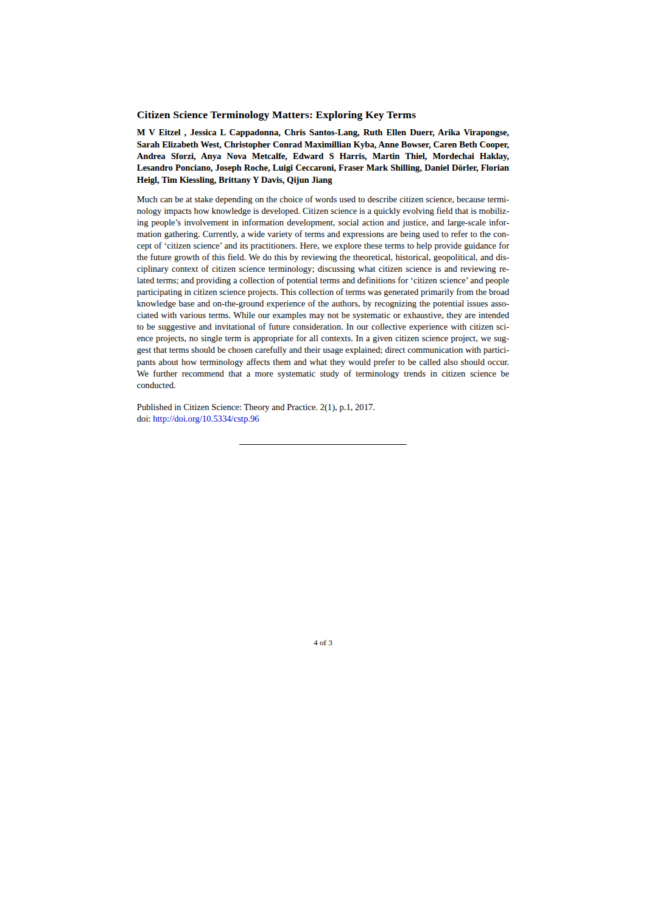Citizen Science Terminology Matters: Exploring Key Terms
M V Eitzel , Jessica L Cappadonna, Chris Santos-Lang, Ruth Ellen Duerr, Arika Virapongse, Sarah Elizabeth West, Christopher Conrad Maximillian Kyba, Anne Bowser, Caren Beth Cooper, Andrea Sforzi, Anya Nova Metcalfe, Edward S Harris, Martin Thiel, Mordechai Haklay, Lesandro Ponciano, Joseph Roche, Luigi Ceccaroni, Fraser Mark Shilling, Daniel Dörler, Florian Heigl, Tim Kiessling, Brittany Y Davis, Qijun Jiang
Much can be at stake depending on the choice of words used to describe citizen science, because terminology impacts how knowledge is developed. Citizen science is a quickly evolving field that is mobilizing people’s involvement in information development, social action and justice, and large-scale information gathering. Currently, a wide variety of terms and expressions are being used to refer to the concept of ‘citizen science’ and its practitioners. Here, we explore these terms to help provide guidance for the future growth of this field. We do this by reviewing the theoretical, historical, geopolitical, and disciplinary context of citizen science terminology; discussing what citizen science is and reviewing related terms; and providing a collection of potential terms and definitions for ‘citizen science’ and people participating in citizen science projects. This collection of terms was generated primarily from the broad knowledge base and on-the-ground experience of the authors, by recognizing the potential issues associated with various terms. While our examples may not be systematic or exhaustive, they are intended to be suggestive and invitational of future consideration. In our collective experience with citizen science projects, no single term is appropriate for all contexts. In a given citizen science project, we suggest that terms should be chosen carefully and their usage explained; direct communication with participants about how terminology affects them and what they would prefer to be called also should occur. We further recommend that a more systematic study of terminology trends in citizen science be conducted.
Published in Citizen Science: Theory and Practice. 2(1), p.1, 2017.
doi: http://doi.org/10.5334/cstp.96
4 of 3